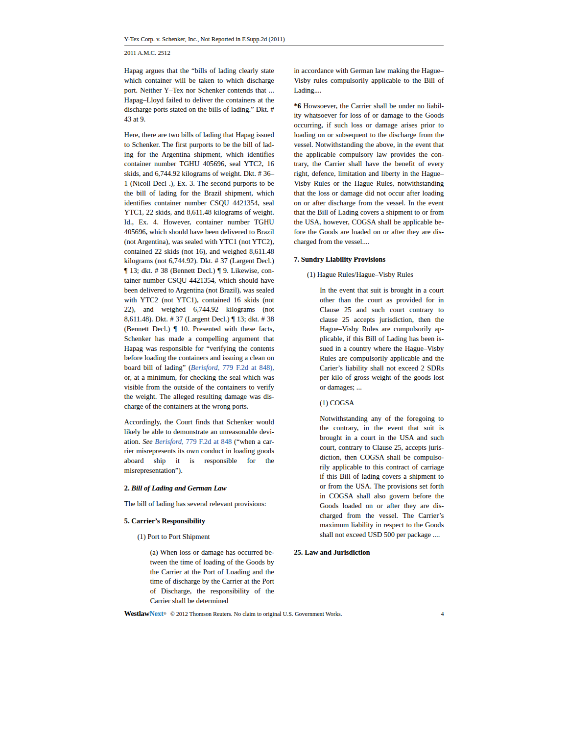Y-Tex Corp. v. Schenker, Inc., Not Reported in F.Supp.2d (2011)
2011 A.M.C. 2512
Hapag argues that the “bills of lading clearly state which container will be taken to which discharge port. Neither Y–Tex nor Schenker contends that ... Hapag–Lloyd failed to deliver the containers at the discharge ports stated on the bills of lading.” Dkt. # 43 at 9.
Here, there are two bills of lading that Hapag issued to Schenker. The first purports to be the bill of lading for the Argentina shipment, which identifies container number TGHU 405696, seal YTC2, 16 skids, and 6,744.92 kilograms of weight. Dkt. # 36–1 (Nicoll Decl .), Ex. 3. The second purports to be the bill of lading for the Brazil shipment, which identifies container number CSQU 4421354, seal YTC1, 22 skids, and 8,611.48 kilograms of weight. Id., Ex. 4. However, container number TGHU 405696, which should have been delivered to Brazil (not Argentina), was sealed with YTC1 (not YTC2), contained 22 skids (not 16), and weighed 8,611.48 kilograms (not 6,744.92). Dkt. # 37 (Largent Decl.) ¶ 13; dkt. # 38 (Bennett Decl.) ¶ 9. Likewise, container number CSQU 4421354, which should have been delivered to Argentina (not Brazil), was sealed with YTC2 (not YTC1), contained 16 skids (not 22), and weighed 6,744.92 kilograms (not 8,611.48). Dkt. # 37 (Largent Decl.) ¶ 13; dkt. # 38 (Bennett Decl.) ¶ 10. Presented with these facts, Schenker has made a compelling argument that Hapag was responsible for “verifying the contents before loading the containers and issuing a clean on board bill of lading” (Berisford, 779 F.2d at 848), or, at a minimum, for checking the seal which was visible from the outside of the containers to verify the weight. The alleged resulting damage was discharge of the containers at the wrong ports.
Accordingly, the Court finds that Schenker would likely be able to demonstrate an unreasonable deviation. See Berisford, 779 F.2d at 848 (“when a carrier misrepresents its own conduct in loading goods aboard ship it is responsible for the misrepresentation”).
2. Bill of Lading and German Law
The bill of lading has several relevant provisions:
5. Carrier’s Responsibility
(1) Port to Port Shipment
(a) When loss or damage has occurred between the time of loading of the Goods by the Carrier at the Port of Loading and the time of discharge by the Carrier at the Port of Discharge, the responsibility of the Carrier shall be determined
in accordance with German law making the Hague–Visby rules compulsorily applicable to the Bill of Lading....
*6 Howsoever, the Carrier shall be under no liability whatsoever for loss of or damage to the Goods occurring, if such loss or damage arises prior to loading on or subsequent to the discharge from the vessel. Notwithstanding the above, in the event that the applicable compulsory law provides the contrary, the Carrier shall have the benefit of every right, defence, limitation and liberty in the Hague–Visby Rules or the Hague Rules, notwithstanding that the loss or damage did not occur after loading on or after discharge from the vessel. In the event that the Bill of Lading covers a shipment to or from the USA, however, COGSA shall be applicable before the Goods are loaded on or after they are discharged from the vessel....
7. Sundry Liability Provisions
(1) Hague Rules/Hague–Visby Rules
In the event that suit is brought in a court other than the court as provided for in Clause 25 and such court contrary to clause 25 accepts jurisdiction, then the Hague–Visby Rules are compulsorily applicable, if this Bill of Lading has been issued in a country where the Hague–Visby Rules are compulsorily applicable and the Carier’s liability shall not exceed 2 SDRs per kilo of gross weight of the goods lost or damages; ...
(1) COGSA
Notwithstanding any of the foregoing to the contrary, in the event that suit is brought in a court in the USA and such court, contrary to Clause 25, accepts jurisdiction, then COGSA shall be compulsorily applicable to this contract of carriage if this Bill of lading covers a shipment to or from the USA. The provisions set forth in COGSA shall also govern before the Goods loaded on or after they are discharged from the vessel. The Carrier’s maximum liability in respect to the Goods shall not exceed USD 500 per package ....
25. Law and Jurisdiction
Westlaw Next® © 2012 Thomson Reuters. No claim to original U.S. Government Works. 4